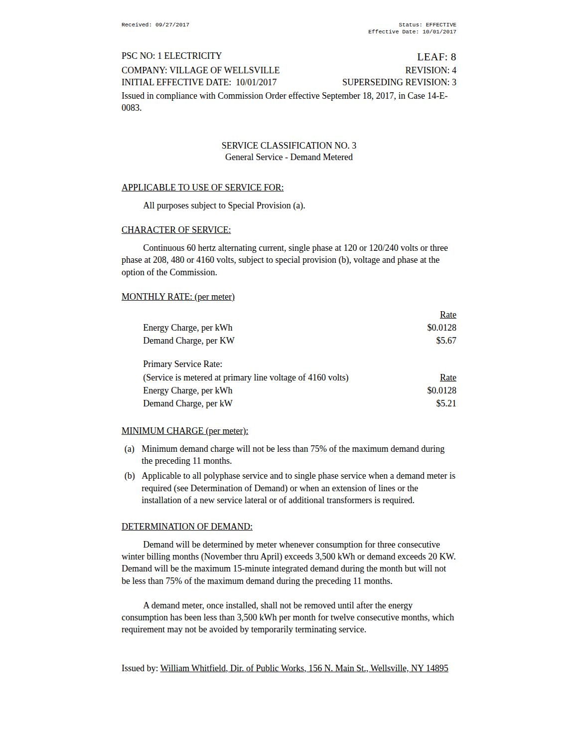Received: 09/27/2017
Status: EFFECTIVE
Effective Date: 10/01/2017
| PSC NO: 1 ELECTRICITY | LEAF: 8 |
| COMPANY: VILLAGE OF WELLSVILLE | REVISION: 4 |
| INITIAL EFFECTIVE DATE: 10/01/2017 | SUPERSEDING REVISION: 3 |
Issued in compliance with Commission Order effective September 18, 2017, in Case 14-E-0083.
SERVICE CLASSIFICATION NO. 3
General Service - Demand Metered
APPLICABLE TO USE OF SERVICE FOR:
All purposes subject to Special Provision (a).
CHARACTER OF SERVICE:
Continuous 60 hertz alternating current, single phase at 120 or 120/240 volts or three phase at 208, 480 or 4160 volts, subject to special provision (b), voltage and phase at the option of the Commission.
MONTHLY RATE: (per meter)
| | Rate |
| Energy Charge, per kWh | $0.0128 |
| Demand Charge, per KW | $5.67 |
| Primary Service Rate: | |
| (Service is metered at primary line voltage of 4160 volts) | Rate |
| Energy Charge, per kWh | $0.0128 |
| Demand Charge, per kW | $5.21 |
MINIMUM CHARGE (per meter):
(a) Minimum demand charge will not be less than 75% of the maximum demand during the preceding 11 months.
(b) Applicable to all polyphase service and to single phase service when a demand meter is required (see Determination of Demand) or when an extension of lines or the installation of a new service lateral or of additional transformers is required.
DETERMINATION OF DEMAND:
Demand will be determined by meter whenever consumption for three consecutive winter billing months (November thru April) exceeds 3,500 kWh or demand exceeds 20 KW. Demand will be the maximum 15-minute integrated demand during the month but will not be less than 75% of the maximum demand during the preceding 11 months.
A demand meter, once installed, shall not be removed until after the energy consumption has been less than 3,500 kWh per month for twelve consecutive months, which requirement may not be avoided by temporarily terminating service.
Issued by: William Whitfield, Dir. of Public Works, 156 N. Main St., Wellsville, NY 14895